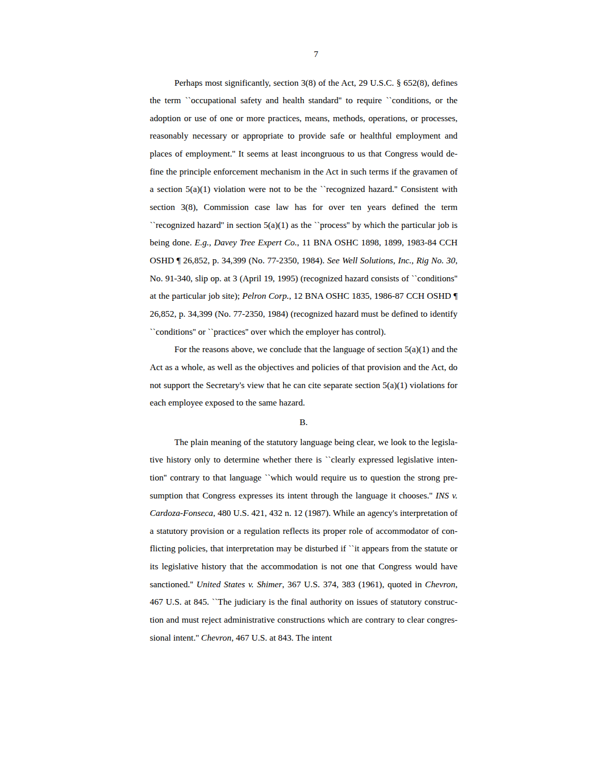7
Perhaps most significantly, section 3(8) of the Act, 29 U.S.C. § 652(8), defines the term ``occupational safety and health standard'' to require ``conditions, or the adoption or use of one or more practices, means, methods, operations, or processes, reasonably necessary or appropriate to provide safe or healthful employment and places of employment.'' It seems at least incongruous to us that Congress would define the principle enforcement mechanism in the Act in such terms if the gravamen of a section 5(a)(1) violation were not to be the ``recognized hazard.'' Consistent with section 3(8), Commission case law has for over ten years defined the term ``recognized hazard'' in section 5(a)(1) as the ``process'' by which the particular job is being done. E.g., Davey Tree Expert Co., 11 BNA OSHC 1898, 1899, 1983-84 CCH OSHD ¶ 26,852, p. 34,399 (No. 77-2350, 1984). See Well Solutions, Inc., Rig No. 30, No. 91-340, slip op. at 3 (April 19, 1995) (recognized hazard consists of ``conditions'' at the particular job site); Pelron Corp., 12 BNA OSHC 1835, 1986-87 CCH OSHD ¶ 26,852, p. 34,399 (No. 77-2350, 1984) (recognized hazard must be defined to identify ``conditions'' or ``practices'' over which the employer has control).
For the reasons above, we conclude that the language of section 5(a)(1) and the Act as a whole, as well as the objectives and policies of that provision and the Act, do not support the Secretary's view that he can cite separate section 5(a)(1) violations for each employee exposed to the same hazard.
B.
The plain meaning of the statutory language being clear, we look to the legislative history only to determine whether there is ``clearly expressed legislative intention'' contrary to that language ``which would require us to question the strong presumption that Congress expresses its intent through the language it chooses.'' INS v. Cardoza-Fonseca, 480 U.S. 421, 432 n. 12 (1987). While an agency's interpretation of a statutory provision or a regulation reflects its proper role of accommodator of conflicting policies, that interpretation may be disturbed if ``it appears from the statute or its legislative history that the accommodation is not one that Congress would have sanctioned.'' United States v. Shimer, 367 U.S. 374, 383 (1961), quoted in Chevron, 467 U.S. at 845. ``The judiciary is the final authority on issues of statutory construction and must reject administrative constructions which are contrary to clear congressional intent.'' Chevron, 467 U.S. at 843. The intent